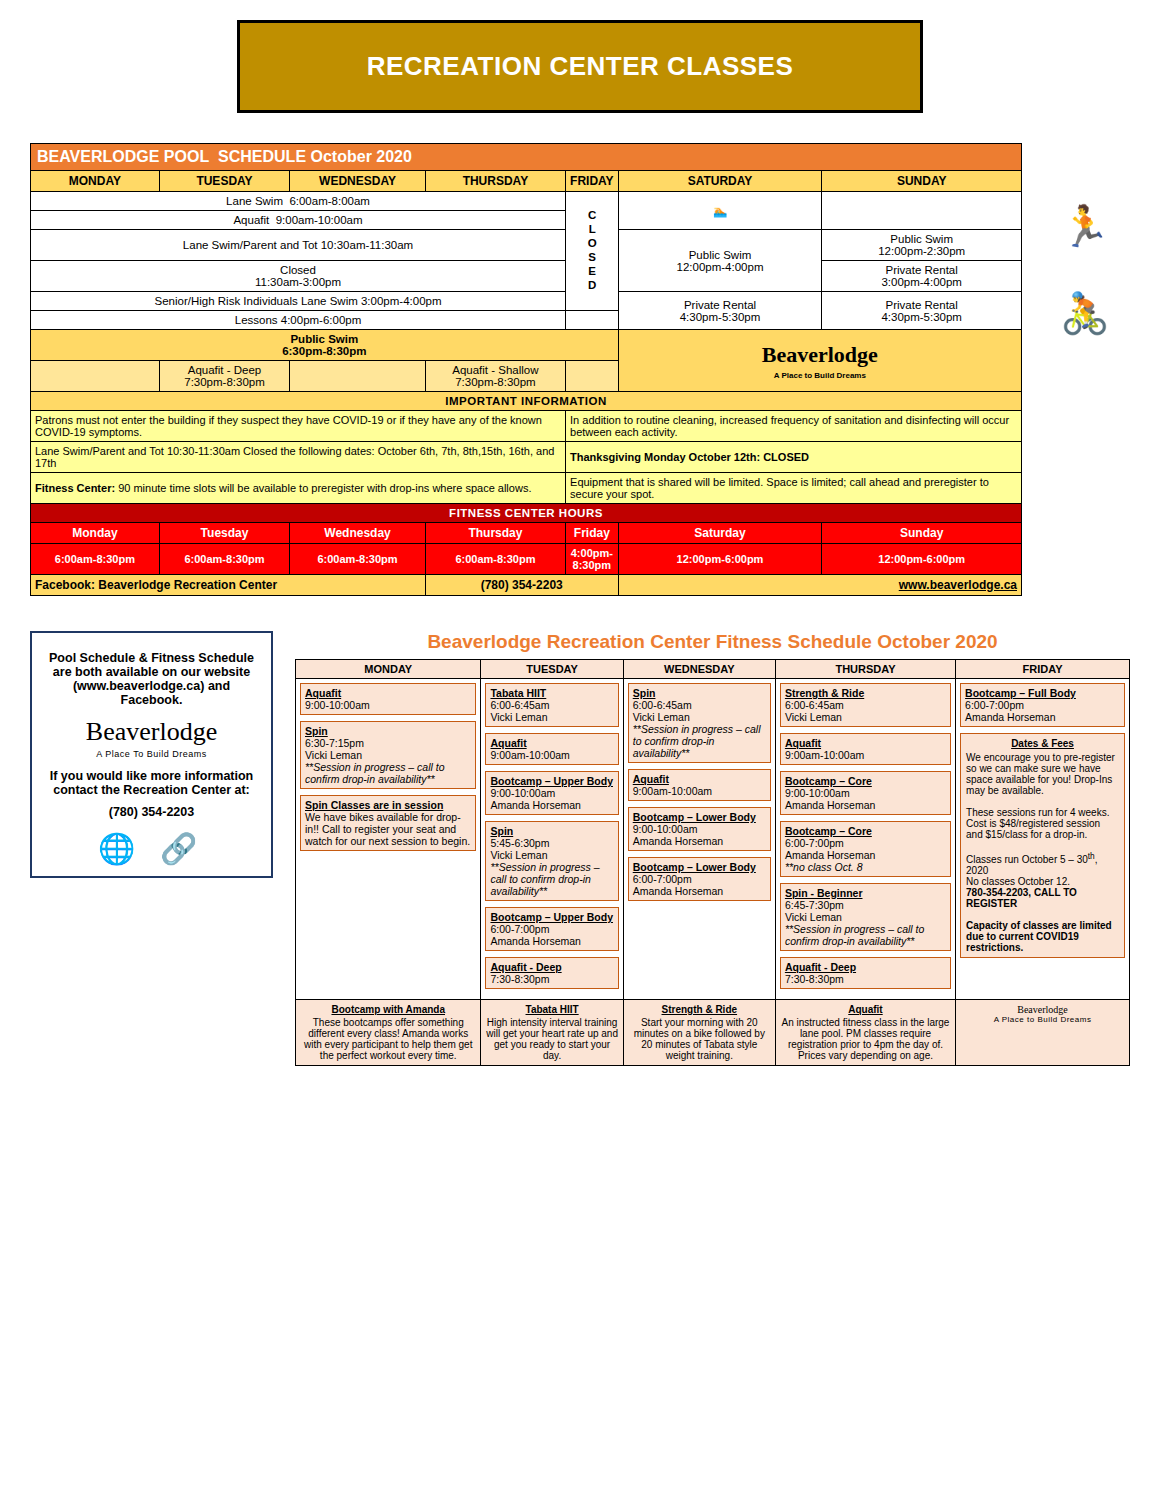RECREATION CENTER CLASSES
BEAVERLODGE POOL SCHEDULE October 2020
| MONDAY | TUESDAY | WEDNESDAY | THURSDAY | FRIDAY | SATURDAY | SUNDAY |
| --- | --- | --- | --- | --- | --- | --- |
| Lane Swim 6:00am-8:00am | CLOSED | 🏊 | |
| Aquafit 9:00am-10:00am |
| Lane Swim/Parent and Tot 10:30am-11:30am | Public Swim 12:00pm-4:00pm | Public Swim 12:00pm-2:30pm |
| Closed 11:30am-3:00pm | Private Rental 3:00pm-4:00pm |
| Senior/High Risk Individuals Lane Swim 3:00pm-4:00pm | Private Rental 4:30pm-5:30pm | Private Rental 4:30pm-5:30pm |
| Lessons 4:00pm-6:00pm | |
| Public Swim 6:30pm-8:30pm | Beaverlodge A Place to Build Dreams |
| | Aquafit - Deep 7:30pm-8:30pm | | Aquafit - Shallow 7:30pm-8:30pm | |
| IMPORTANT INFORMATION |
| Patrons must not enter the building if they suspect they have COVID-19 or if they have any of the known COVID-19 symptoms. | In addition to routine cleaning, increased frequency of sanitation and disinfecting will occur between each activity. |
| Lane Swim/Parent and Tot 10:30-11:30am Closed the following dates: October 6th, 7th, 8th,15th, 16th, and 17th | Thanksgiving Monday October 12th: CLOSED |
| Fitness Center: 90 minute time slots will be available to preregister with drop-ins where space allows. | Equipment that is shared will be limited. Space is limited; call ahead and preregister to secure your spot. |
| FITNESS CENTER HOURS |
| Monday | Tuesday | Wednesday | Thursday | Friday | Saturday | Sunday |
| 6:00am-8:30pm | 6:00am-8:30pm | 6:00am-8:30pm | 6:00am-8:30pm | 4:00pm-8:30pm | 12:00pm-6:00pm | 12:00pm-6:00pm |
| Facebook: Beaverlodge Recreation Center | (780) 354-2203 | www.beaverlodge.ca |
🏃
🚴
Pool Schedule & Fitness Schedule are both available on our website (www.beaverlodge.ca) and Facebook.
Beaverlodge
A Place To Build Dreams
If you would like more information contact the Recreation Center at:
(780) 354-2203
🌐 🔗
Beaverlodge Recreation Center Fitness Schedule October 2020
| MONDAY | TUESDAY | WEDNESDAY | THURSDAY | FRIDAY |
| --- | --- | --- | --- | --- |
| Aquafit 9:00-10:00am Spin 6:30-7:15pm Vicki Leman **Session in progress – call to confirm drop-in availability** Spin Classes are in session We have bikes available for drop-in!! Call to register your seat and watch for our next session to begin. | Tabata HIIT 6:00-6:45am Vicki Leman Aquafit 9:00am-10:00am Bootcamp – Upper Body 9:00-10:00am Amanda Horseman Spin 5:45-6:30pm Vicki Leman **Session in progress – call to confirm drop-in availability** Bootcamp – Upper Body 6:00-7:00pm Amanda Horseman Aquafit - Deep 7:30-8:30pm | Spin 6:00-6:45am Vicki Leman **Session in progress – call to confirm drop-in availability** Aquafit 9:00am-10:00am Bootcamp – Lower Body 9:00-10:00am Amanda Horseman Bootcamp – Lower Body 6:00-7:00pm Amanda Horseman | Strength & Ride 6:00-6:45am Vicki Leman Aquafit 9:00am-10:00am Bootcamp – Core 9:00-10:00am Amanda Horseman Bootcamp – Core 6:00-7:00pm Amanda Horseman **no class Oct. 8 Spin - Beginner 6:45-7:30pm Vicki Leman **Session in progress – call to confirm drop-in availability** Aquafit - Deep 7:30-8:30pm | Bootcamp – Full Body 6:00-7:00pm Amanda Horseman Dates & Fees We encourage you to pre-register so we can make sure we have space available for you! Drop-Ins may be available. These sessions run for 4 weeks. Cost is $48/registered session and $15/class for a drop-in. Classes run October 5 – 30 th , 2020 No classes October 12. 780-354-2203, CALL TO REGISTER Capacity of classes are limited due to current COVID19 restrictions. |
| Bootcamp with Amanda These bootcamps offer something different every class! Amanda works with every participant to help them get the perfect workout every time. | Tabata HIIT High intensity interval training will get your heart rate up and get you ready to start your day. | Strength & Ride Start your morning with 20 minutes on a bike followed by 20 minutes of Tabata style weight training. | Aquafit An instructed fitness class in the large lane pool. PM classes require registration prior to 4pm the day of. Prices vary depending on age. | Beaverlodge A Place to Build Dreams |